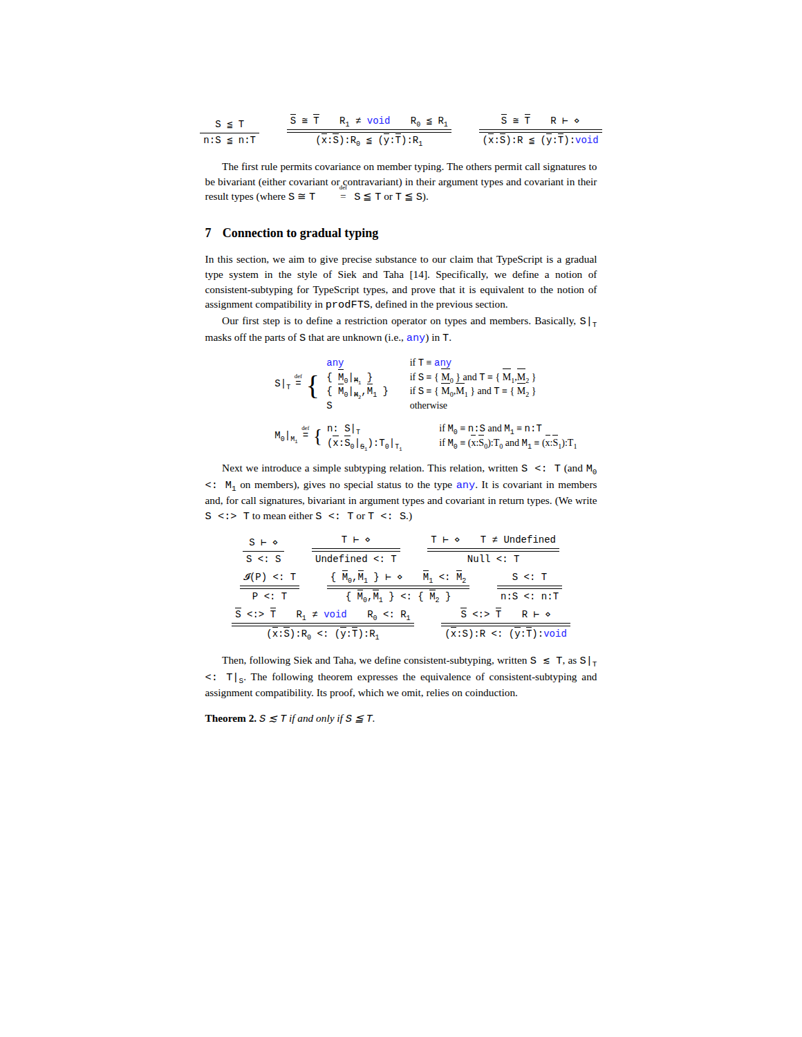S ≦ T n:S ≦ n:T S ≅ T R1 ≠ void R0 ≦ R1 (x:S):R0 ≦ (y:T):R1 S ≅ T R ⊢ ⋄ (x:S):R ≦ (y:T):void
The first rule permits covariance on member typing. The others permit call signatures to be bivariant (either covariant or contravariant) in their argument types and covariant in their result types (where S ≅ T def= S ≦ T or T ≦ S).
7 Connection to gradual typing
In this section, we aim to give precise substance to our claim that TypeScript is a gradual type system in the style of Siek and Taha [14]. Specifically, we define a notion of consistent-subtyping for TypeScript types, and prove that it is equivalent to the notion of assignment compatibility in prodFTS, defined in the previous section.
Our first step is to define a restriction operator on types and members. Basically, S|T masks off the parts of S that are unknown (i.e., any) in T.
S|T def= {
any if T ≡ any
{ M0|M1 }if S ≡ { M0 } and T ≡ { M1,M2 }
{ M0|M2,M1 }if S ≡ { M0,M1 } and T ≡ { M2 }
Sotherwise
M0|M1 def= {
n: S|T if M0 ≡ n:S and M1 ≡ n:T
(x:S0|S1):T0|T1 if M0 ≡ (x:S0):T0 and M1 ≡ (x:S1):T1
Next we introduce a simple subtyping relation. This relation, written S <: T (and M0 <: M1 on members), gives no special status to the type any. It is covariant in members and, for call signatures, bivariant in argument types and covariant in return types. (We write S <:> T to mean either S <: T or T <: S.)
S ⊢ ⋄ S <: S T ⊢ ⋄ Undefined <: T T ⊢ ⋄T ≠ Undefined Null <: T
𝓘(P) <: T P <: T { M0,M1 } ⊢ ⋄M1 <: M2 { M0,M1 } <: { M2 } S <: T n:S <: n:T
S <:> T R1 ≠ void R0 <: R1 (x:S):R0 <: (y:T):R1 S <:> T R ⊢ ⋄ (x:S):R <: (y:T):void
Then, following Siek and Taha, we define consistent-subtyping, written S ≲ T, as S|T <: T|S. The following theorem expresses the equivalence of consistent-subtyping and assignment compatibility. Its proof, which we omit, relies on coinduction.
Theorem 2. S ≲ T if and only if S ≦ T.